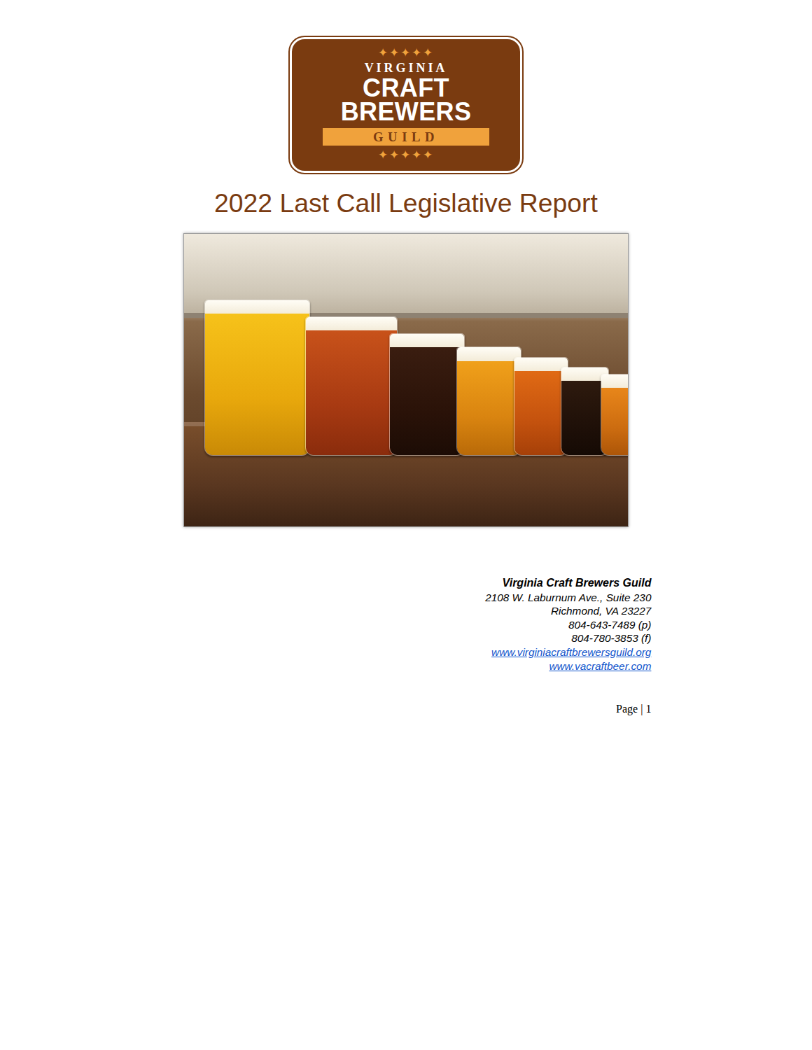✦✦✦✦✦
VIRGINIA
CRAFT
BREWERS
GUILD
✦✦✦✦✦
2022 Last Call Legislative Report
Virginia Craft Brewers Guild
2108 W. Laburnum Ave., Suite 230
Richmond, VA 23227
804-643-7489 (p)
804-780-3853 (f)
www.virginiacraftbrewersguild.org
www.vacraftbeer.com
Page | 1